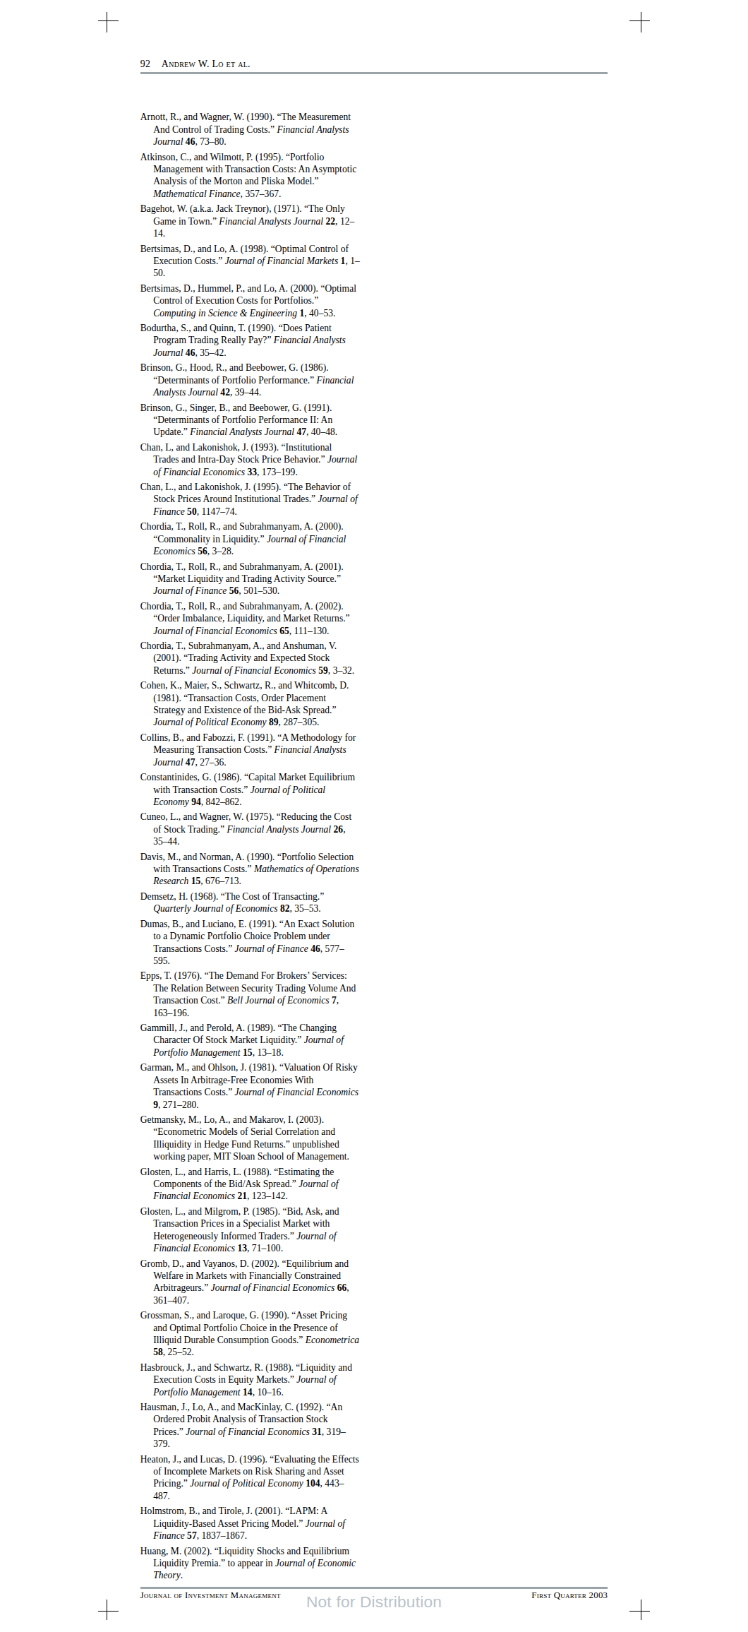92 Andrew W. Lo et al.
Arnott, R., and Wagner, W. (1990). “The Measurement And Control of Trading Costs.” Financial Analysts Journal 46, 73–80.
Atkinson, C., and Wilmott, P. (1995). “Portfolio Management with Transaction Costs: An Asymptotic Analysis of the Morton and Pliska Model.” Mathematical Finance, 357–367.
Bagehot, W. (a.k.a. Jack Treynor), (1971). “The Only Game in Town.” Financial Analysts Journal 22, 12–14.
Bertsimas, D., and Lo, A. (1998). “Optimal Control of Execution Costs.” Journal of Financial Markets 1, 1–50.
Bertsimas, D., Hummel, P., and Lo, A. (2000). “Optimal Control of Execution Costs for Portfolios.” Computing in Science & Engineering 1, 40–53.
Bodurtha, S., and Quinn, T. (1990). “Does Patient Program Trading Really Pay?” Financial Analysts Journal 46, 35–42.
Brinson, G., Hood, R., and Beebower, G. (1986). “Determinants of Portfolio Performance.” Financial Analysts Journal 42, 39–44.
Brinson, G., Singer, B., and Beebower, G. (1991). “Determinants of Portfolio Performance II: An Update.” Financial Analysts Journal 47, 40–48.
Chan, L, and Lakonishok, J. (1993). “Institutional Trades and Intra-Day Stock Price Behavior.” Journal of Financial Economics 33, 173–199.
Chan, L., and Lakonishok, J. (1995). “The Behavior of Stock Prices Around Institutional Trades.” Journal of Finance 50, 1147–74.
Chordia, T., Roll, R., and Subrahmanyam, A. (2000). “Commonality in Liquidity.” Journal of Financial Economics 56, 3–28.
Chordia, T., Roll, R., and Subrahmanyam, A. (2001). “Market Liquidity and Trading Activity Source.” Journal of Finance 56, 501–530.
Chordia, T., Roll, R., and Subrahmanyam, A. (2002). “Order Imbalance, Liquidity, and Market Returns.” Journal of Financial Economics 65, 111–130.
Chordia, T., Subrahmanyam, A., and Anshuman, V. (2001). “Trading Activity and Expected Stock Returns.” Journal of Financial Economics 59, 3–32.
Cohen, K., Maier, S., Schwartz, R., and Whitcomb, D. (1981). “Transaction Costs, Order Placement Strategy and Existence of the Bid-Ask Spread.” Journal of Political Economy 89, 287–305.
Collins, B., and Fabozzi, F. (1991). “A Methodology for Measuring Transaction Costs.” Financial Analysts Journal 47, 27–36.
Constantinides, G. (1986). “Capital Market Equilibrium with Transaction Costs.” Journal of Political Economy 94, 842–862.
Cuneo, L., and Wagner, W. (1975). “Reducing the Cost of Stock Trading.” Financial Analysts Journal 26, 35–44.
Davis, M., and Norman, A. (1990). “Portfolio Selection with Transactions Costs.” Mathematics of Operations Research 15, 676–713.
Demsetz, H. (1968). “The Cost of Transacting.” Quarterly Journal of Economics 82, 35–53.
Dumas, B., and Luciano, E. (1991). “An Exact Solution to a Dynamic Portfolio Choice Problem under Transactions Costs.” Journal of Finance 46, 577–595.
Epps, T. (1976). “The Demand For Brokers’ Services: The Relation Between Security Trading Volume And Transaction Cost.” Bell Journal of Economics 7, 163–196.
Gammill, J., and Perold, A. (1989). “The Changing Character Of Stock Market Liquidity.” Journal of Portfolio Management 15, 13–18.
Garman, M., and Ohlson, J. (1981). “Valuation Of Risky Assets In Arbitrage-Free Economies With Transactions Costs.” Journal of Financial Economics 9, 271–280.
Getmansky, M., Lo, A., and Makarov, I. (2003). “Econometric Models of Serial Correlation and Illiquidity in Hedge Fund Returns.” unpublished working paper, MIT Sloan School of Management.
Glosten, L., and Harris, L. (1988). “Estimating the Components of the Bid/Ask Spread.” Journal of Financial Economics 21, 123–142.
Glosten, L., and Milgrom, P. (1985). “Bid, Ask, and Transaction Prices in a Specialist Market with Heterogeneously Informed Traders.” Journal of Financial Economics 13, 71–100.
Gromb, D., and Vayanos, D. (2002). “Equilibrium and Welfare in Markets with Financially Constrained Arbitrageurs.” Journal of Financial Economics 66, 361–407.
Grossman, S., and Laroque, G. (1990). “Asset Pricing and Optimal Portfolio Choice in the Presence of Illiquid Durable Consumption Goods.” Econometrica 58, 25–52.
Hasbrouck, J., and Schwartz, R. (1988). “Liquidity and Execution Costs in Equity Markets.” Journal of Portfolio Management 14, 10–16.
Hausman, J., Lo, A., and MacKinlay, C. (1992). “An Ordered Probit Analysis of Transaction Stock Prices.” Journal of Financial Economics 31, 319–379.
Heaton, J., and Lucas, D. (1996). “Evaluating the Effects of Incomplete Markets on Risk Sharing and Asset Pricing.” Journal of Political Economy 104, 443–487.
Holmstrom, B., and Tirole, J. (2001). “LAPM: A Liquidity-Based Asset Pricing Model.” Journal of Finance 57, 1837–1867.
Huang, M. (2002). “Liquidity Shocks and Equilibrium Liquidity Premia.” to appear in Journal of Economic Theory.
Not for Distribution
Journal of Investment Management First Quarter 2003